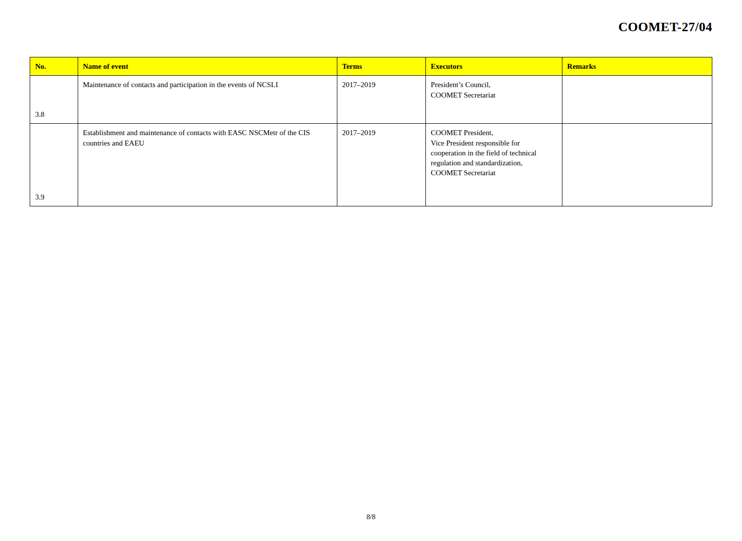COOMET-27/04
| No. | Name of event | Terms | Executors | Remarks |
| --- | --- | --- | --- | --- |
| 3.8 | Maintenance of contacts and participation in the events of NCSLI | 2017–2019 | President’s Council, COOMET Secretariat | |
| 3.9 | Establishment and maintenance of contacts with EASC NSCMetr of the CIS countries and EAEU | 2017–2019 | COOMET President, Vice President responsible for cooperation in the field of technical regulation and standardization, COOMET Secretariat | |
8/8